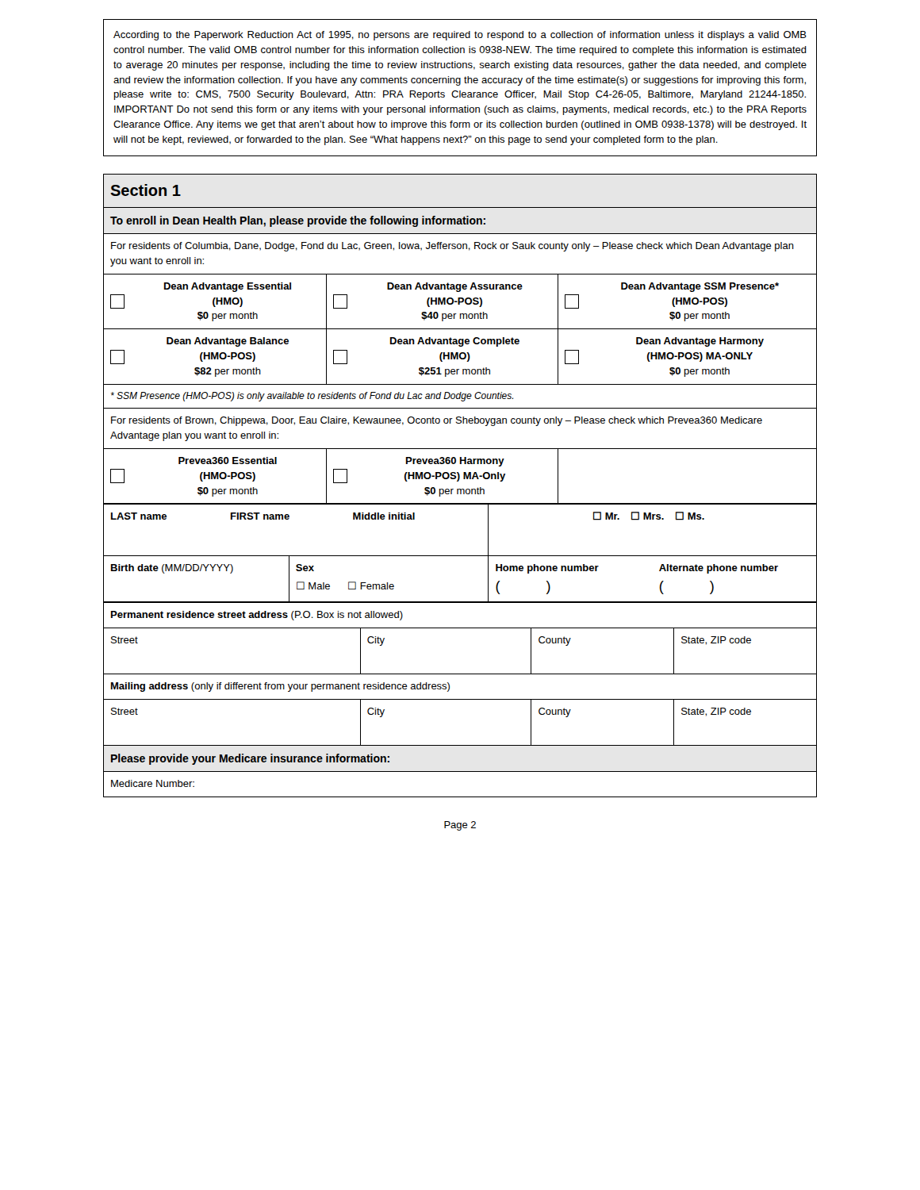According to the Paperwork Reduction Act of 1995, no persons are required to respond to a collection of information unless it displays a valid OMB control number. The valid OMB control number for this information collection is 0938-NEW. The time required to complete this information is estimated to average 20 minutes per response, including the time to review instructions, search existing data resources, gather the data needed, and complete and review the information collection. If you have any comments concerning the accuracy of the time estimate(s) or suggestions for improving this form, please write to: CMS, 7500 Security Boulevard, Attn: PRA Reports Clearance Officer, Mail Stop C4-26-05, Baltimore, Maryland 21244-1850. IMPORTANT Do not send this form or any items with your personal information (such as claims, payments, medical records, etc.) to the PRA Reports Clearance Office. Any items we get that aren’t about how to improve this form or its collection burden (outlined in OMB 0938-1378) will be destroyed. It will not be kept, reviewed, or forwarded to the plan. See “What happens next?” on this page to send your completed form to the plan.
| Section 1 |
| To enroll in Dean Health Plan, please provide the following information: |
| For residents of Columbia, Dane, Dodge, Fond du Lac, Green, Iowa, Jefferson, Rock or Sauk county only – Please check which Dean Advantage plan you want to enroll in: |
| Dean Advantage Essential (HMO) $0 per month | Dean Advantage Assurance (HMO-POS) $40 per month | Dean Advantage SSM Presence* (HMO-POS) $0 per month |
| Dean Advantage Balance (HMO-POS) $82 per month | Dean Advantage Complete (HMO) $251 per month | Dean Advantage Harmony (HMO-POS) MA-ONLY $0 per month |
| * SSM Presence (HMO-POS) is only available to residents of Fond du Lac and Dodge Counties. |
| For residents of Brown, Chippewa, Door, Eau Claire, Kewaunee, Oconto or Sheboygan county only – Please check which Prevea360 Medicare Advantage plan you want to enroll in: |
| Prevea360 Essential (HMO-POS) $0 per month | Prevea360 Harmony (HMO-POS) MA-Only $0 per month | |
| LAST name FIRST name Middle initial | ☐ Mr. ☐ Mrs. ☐ Ms. |
| Birth date (MM/DD/YYYY) | Sex ☐ Male ☐ Female | / Home phone number ( ) / Alternate phone number ( ) / |
| Permanent residence street address (P.O. Box is not allowed) |
| Street | City | County | State, ZIP code |
| Mailing address (only if different from your permanent residence address) |
| Street | City | County | State, ZIP code |
| Please provide your Medicare insurance information: |
| Medicare Number: |
Page 2